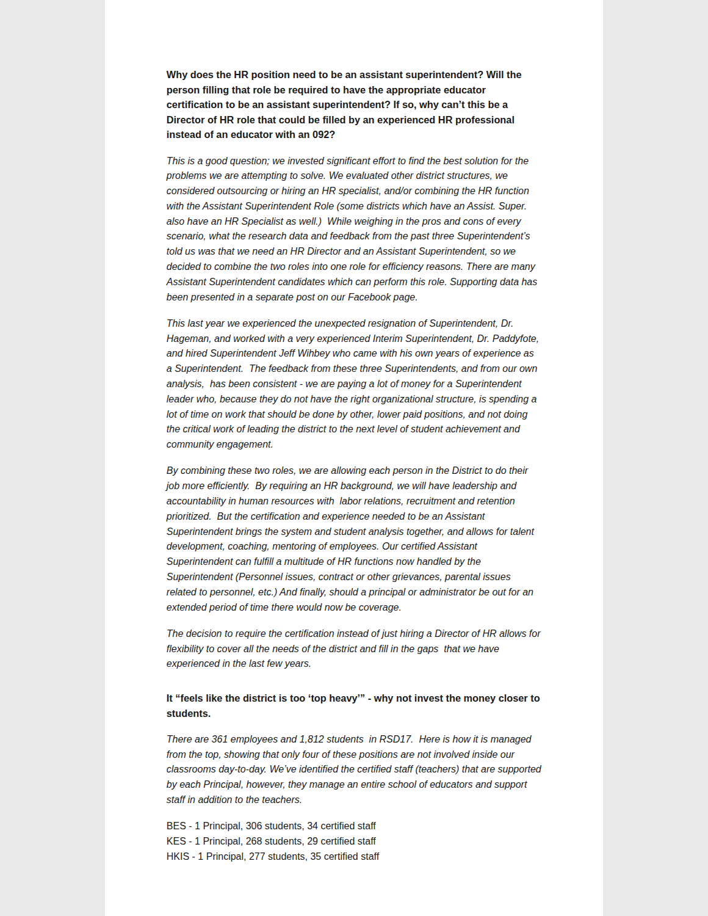Why does the HR position need to be an assistant superintendent? Will the person filling that role be required to have the appropriate educator certification to be an assistant superintendent? If so, why can’t this be a Director of HR role that could be filled by an experienced HR professional instead of an educator with an 092?
This is a good question; we invested significant effort to find the best solution for the problems we are attempting to solve. We evaluated other district structures, we considered outsourcing or hiring an HR specialist, and/or combining the HR function with the Assistant Superintendent Role (some districts which have an Assist. Super. also have an HR Specialist as well.) While weighing in the pros and cons of every scenario, what the research data and feedback from the past three Superintendent’s told us was that we need an HR Director and an Assistant Superintendent, so we decided to combine the two roles into one role for efficiency reasons. There are many Assistant Superintendent candidates which can perform this role. Supporting data has been presented in a separate post on our Facebook page.
This last year we experienced the unexpected resignation of Superintendent, Dr. Hageman, and worked with a very experienced Interim Superintendent, Dr. Paddyfote, and hired Superintendent Jeff Wihbey who came with his own years of experience as a Superintendent. The feedback from these three Superintendents, and from our own analysis, has been consistent - we are paying a lot of money for a Superintendent leader who, because they do not have the right organizational structure, is spending a lot of time on work that should be done by other, lower paid positions, and not doing the critical work of leading the district to the next level of student achievement and community engagement.
By combining these two roles, we are allowing each person in the District to do their job more efficiently. By requiring an HR background, we will have leadership and accountability in human resources with labor relations, recruitment and retention prioritized. But the certification and experience needed to be an Assistant Superintendent brings the system and student analysis together, and allows for talent development, coaching, mentoring of employees. Our certified Assistant Superintendent can fulfill a multitude of HR functions now handled by the Superintendent (Personnel issues, contract or other grievances, parental issues related to personnel, etc.) And finally, should a principal or administrator be out for an extended period of time there would now be coverage.
The decision to require the certification instead of just hiring a Director of HR allows for flexibility to cover all the needs of the district and fill in the gaps that we have experienced in the last few years.
It “feels like the district is too ‘top heavy’” - why not invest the money closer to students.
There are 361 employees and 1,812 students in RSD17. Here is how it is managed from the top, showing that only four of these positions are not involved inside our classrooms day-to-day. We’ve identified the certified staff (teachers) that are supported by each Principal, however, they manage an entire school of educators and support staff in addition to the teachers.
BES - 1 Principal, 306 students, 34 certified staff
KES - 1 Principal, 268 students, 29 certified staff
HKIS - 1 Principal, 277 students, 35 certified staff